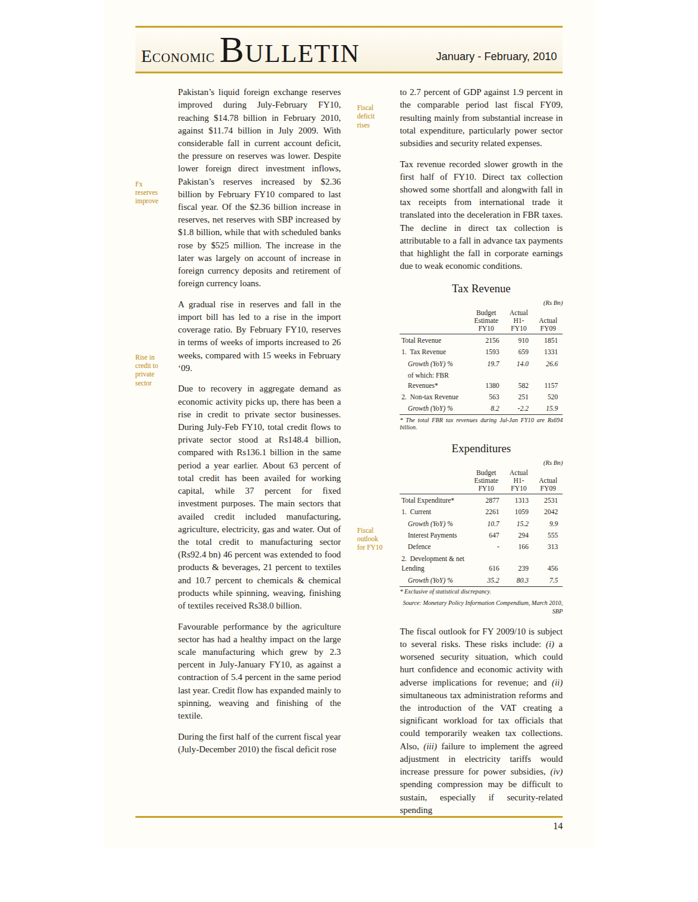Economic Bulletin
January - February, 2010
Fx
reserves
improve
Rise in
credit to
private
sector
Pakistan’s liquid foreign exchange reserves improved during July-February FY10, reaching $14.78 billion in February 2010, against $11.74 billion in July 2009. With considerable fall in current account deficit, the pressure on reserves was lower. Despite lower foreign direct investment inflows, Pakistan’s reserves increased by $2.36 billion by February FY10 compared to last fiscal year. Of the $2.36 billion increase in reserves, net reserves with SBP increased by $1.8 billion, while that with scheduled banks rose by $525 million. The increase in the later was largely on account of increase in foreign currency deposits and retirement of foreign currency loans.
A gradual rise in reserves and fall in the import bill has led to a rise in the import coverage ratio. By February FY10, reserves in terms of weeks of imports increased to 26 weeks, compared with 15 weeks in February ‘09.
Due to recovery in aggregate demand as economic activity picks up, there has been a rise in credit to private sector businesses. During July-Feb FY10, total credit flows to private sector stood at Rs148.4 billion, compared with Rs136.1 billion in the same period a year earlier. About 63 percent of total credit has been availed for working capital, while 37 percent for fixed investment purposes. The main sectors that availed credit included manufacturing, agriculture, electricity, gas and water. Out of the total credit to manufacturing sector (Rs92.4 bn) 46 percent was extended to food products & beverages, 21 percent to textiles and 10.7 percent to chemicals & chemical products while spinning, weaving, finishing of textiles received Rs38.0 billion.
Favourable performance by the agriculture sector has had a healthy impact on the large scale manufacturing which grew by 2.3 percent in July-January FY10, as against a contraction of 5.4 percent in the same period last year. Credit flow has expanded mainly to spinning, weaving and finishing of the textile.
During the first half of the current fiscal year (July-December 2010) the fiscal deficit rose
Fiscal
deficit
rises
Fiscal
outlook
for FY10
to 2.7 percent of GDP against 1.9 percent in the comparable period last fiscal FY09, resulting mainly from substantial increase in total expenditure, particularly power sector subsidies and security related expenses.
Tax revenue recorded slower growth in the first half of FY10. Direct tax collection showed some shortfall and alongwith fall in tax receipts from international trade it translated into the deceleration in FBR taxes. The decline in direct tax collection is attributable to a fall in advance tax payments that highlight the fall in corporate earnings due to weak economic conditions.
Tax Revenue
(Rs Bn)
| | Budget Estimate FY10 | Actual H1-FY10 | Actual FY09 |
| --- | --- | --- | --- |
| Total Revenue | 2156 | 910 | 1851 |
| 1. Tax Revenue | 1593 | 659 | 1331 |
| Growth (YoY) % | 19.7 | 14.0 | 26.6 |
| of which: FBR Revenues* | 1380 | 582 | 1157 |
| 2. Non-tax Revenue | 563 | 251 | 520 |
| Growth (YoY) % | 8.2 | -2.2 | 15.9 |
* The total FBR tax revenues during Jul-Jan FY10 are Rs694 billion.
Expenditures
(Rs Bn)
| | Budget Estimate FY10 | Actual H1-FY10 | Actual FY09 |
| --- | --- | --- | --- |
| Total Expenditure* | 2877 | 1313 | 2531 |
| 1. Current | 2261 | 1059 | 2042 |
| Growth (YoY) % | 10.7 | 15.2 | 9.9 |
| Interest Payments | 647 | 294 | 555 |
| Defence | - | 166 | 313 |
| 2. Development & net Lending | 616 | 239 | 456 |
| Growth (YoY) % | 35.2 | 80.3 | 7.5 |
* Exclusive of statistical discrepancy.
Source: Monetary Policy Information Compendium, March 2010, SBP
The fiscal outlook for FY 2009/10 is subject to several risks. These risks include: (i) a worsened security situation, which could hurt confidence and economic activity with adverse implications for revenue; and (ii) simultaneous tax administration reforms and the introduction of the VAT creating a significant workload for tax officials that could temporarily weaken tax collections. Also, (iii) failure to implement the agreed adjustment in electricity tariffs would increase pressure for power subsidies, (iv) spending compression may be difficult to sustain, especially if security-related spending
14